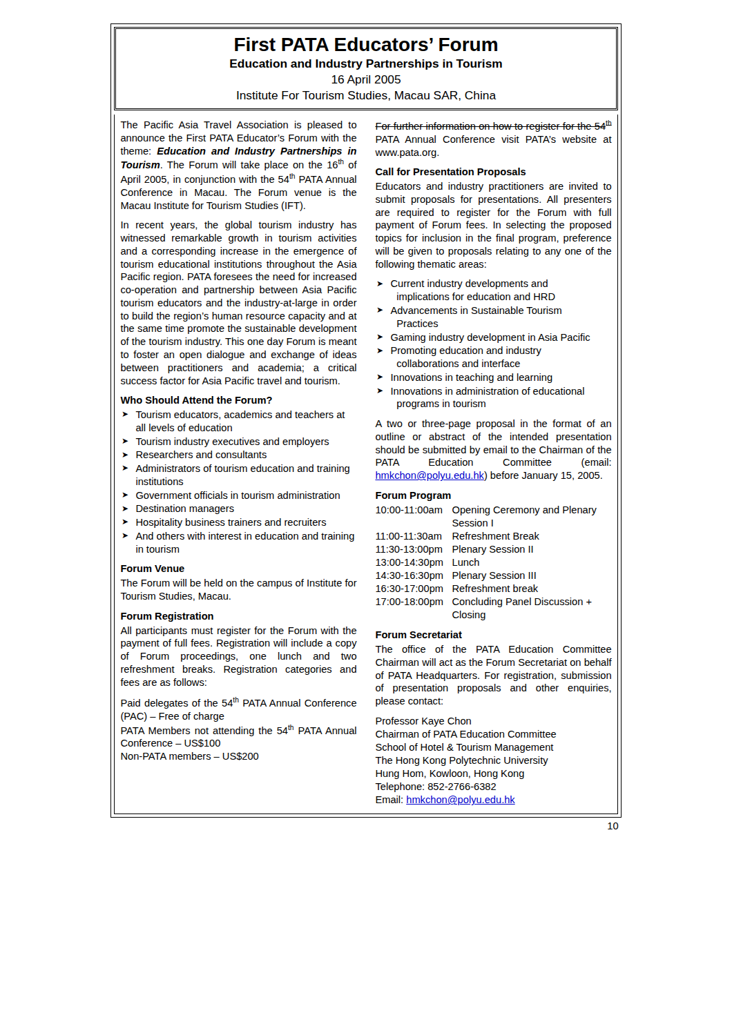First PATA Educators’ Forum
Education and Industry Partnerships in Tourism
16 April 2005
Institute For Tourism Studies, Macau SAR, China
The Pacific Asia Travel Association is pleased to announce the First PATA Educator’s Forum with the theme: Education and Industry Partnerships in Tourism. The Forum will take place on the 16th of April 2005, in conjunction with the 54th PATA Annual Conference in Macau. The Forum venue is the Macau Institute for Tourism Studies (IFT).
In recent years, the global tourism industry has witnessed remarkable growth in tourism activities and a corresponding increase in the emergence of tourism educational institutions throughout the Asia Pacific region. PATA foresees the need for increased co-operation and partnership between Asia Pacific tourism educators and the industry-at-large in order to build the region’s human resource capacity and at the same time promote the sustainable development of the tourism industry. This one day Forum is meant to foster an open dialogue and exchange of ideas between practitioners and academia; a critical success factor for Asia Pacific travel and tourism.
Who Should Attend the Forum?
Tourism educators, academics and teachers at all levels of education
Tourism industry executives and employers
Researchers and consultants
Administrators of tourism education and training institutions
Government officials in tourism administration
Destination managers
Hospitality business trainers and recruiters
And others with interest in education and training in tourism
Forum Venue
The Forum will be held on the campus of Institute for Tourism Studies, Macau.
Forum Registration
All participants must register for the Forum with the payment of full fees. Registration will include a copy of Forum proceedings, one lunch and two refreshment breaks. Registration categories and fees are as follows:
Paid delegates of the 54th PATA Annual Conference (PAC) – Free of charge
PATA Members not attending the 54th PATA Annual Conference – US$100
Non-PATA members – US$200
For further information on how to register for the 54th PATA Annual Conference visit PATA’s website at www.pata.org.
Call for Presentation Proposals
Educators and industry practitioners are invited to submit proposals for presentations. All presenters are required to register for the Forum with full payment of Forum fees. In selecting the proposed topics for inclusion in the final program, preference will be given to proposals relating to any one of the following thematic areas:
Current industry developments andimplications for education and HRD
Advancements in Sustainable TourismPractices
Gaming industry development in Asia Pacific
Promoting education and industrycollaborations and interface
Innovations in teaching and learning
Innovations in administration of educationalprograms in tourism
A two or three-page proposal in the format of an outline or abstract of the intended presentation should be submitted by email to the Chairman of the PATA Education Committee (email: hmkchon@polyu.edu.hk) before January 15, 2005.
Forum Program
| 10:00-11:00am | Opening Ceremony and Plenary Session I |
| 11:00-11:30am | Refreshment Break |
| 11:30-13:00pm | Plenary Session II |
| 13:00-14:30pm | Lunch |
| 14:30-16:30pm | Plenary Session III |
| 16:30-17:00pm | Refreshment break |
| 17:00-18:00pm | Concluding Panel Discussion + Closing |
Forum Secretariat
The office of the PATA Education Committee Chairman will act as the Forum Secretariat on behalf of PATA Headquarters. For registration, submission of presentation proposals and other enquiries, please contact:
Professor Kaye Chon
Chairman of PATA Education Committee
School of Hotel & Tourism Management
The Hong Kong Polytechnic University
Hung Hom, Kowloon, Hong Kong
Telephone: 852-2766-6382
Email: hmkchon@polyu.edu.hk
10